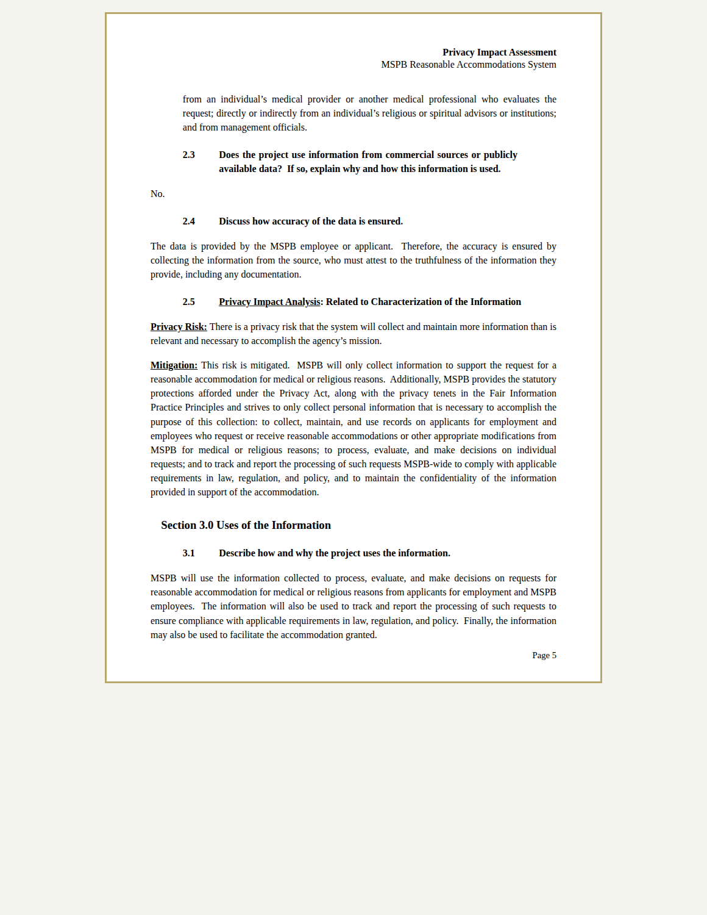Privacy Impact Assessment
MSPB Reasonable Accommodations System
from an individual’s medical provider or another medical professional who evaluates the request; directly or indirectly from an individual’s religious or spiritual advisors or institutions; and from management officials.
2.3 Does the project use information from commercial sources or publicly available data? If so, explain why and how this information is used.
No.
2.4 Discuss how accuracy of the data is ensured.
The data is provided by the MSPB employee or applicant. Therefore, the accuracy is ensured by collecting the information from the source, who must attest to the truthfulness of the information they provide, including any documentation.
2.5 Privacy Impact Analysis: Related to Characterization of the Information
Privacy Risk: There is a privacy risk that the system will collect and maintain more information than is relevant and necessary to accomplish the agency’s mission.
Mitigation: This risk is mitigated. MSPB will only collect information to support the request for a reasonable accommodation for medical or religious reasons. Additionally, MSPB provides the statutory protections afforded under the Privacy Act, along with the privacy tenets in the Fair Information Practice Principles and strives to only collect personal information that is necessary to accomplish the purpose of this collection: to collect, maintain, and use records on applicants for employment and employees who request or receive reasonable accommodations or other appropriate modifications from MSPB for medical or religious reasons; to process, evaluate, and make decisions on individual requests; and to track and report the processing of such requests MSPB-wide to comply with applicable requirements in law, regulation, and policy, and to maintain the confidentiality of the information provided in support of the accommodation.
Section 3.0 Uses of the Information
3.1 Describe how and why the project uses the information.
MSPB will use the information collected to process, evaluate, and make decisions on requests for reasonable accommodation for medical or religious reasons from applicants for employment and MSPB employees. The information will also be used to track and report the processing of such requests to ensure compliance with applicable requirements in law, regulation, and policy. Finally, the information may also be used to facilitate the accommodation granted.
Page 5